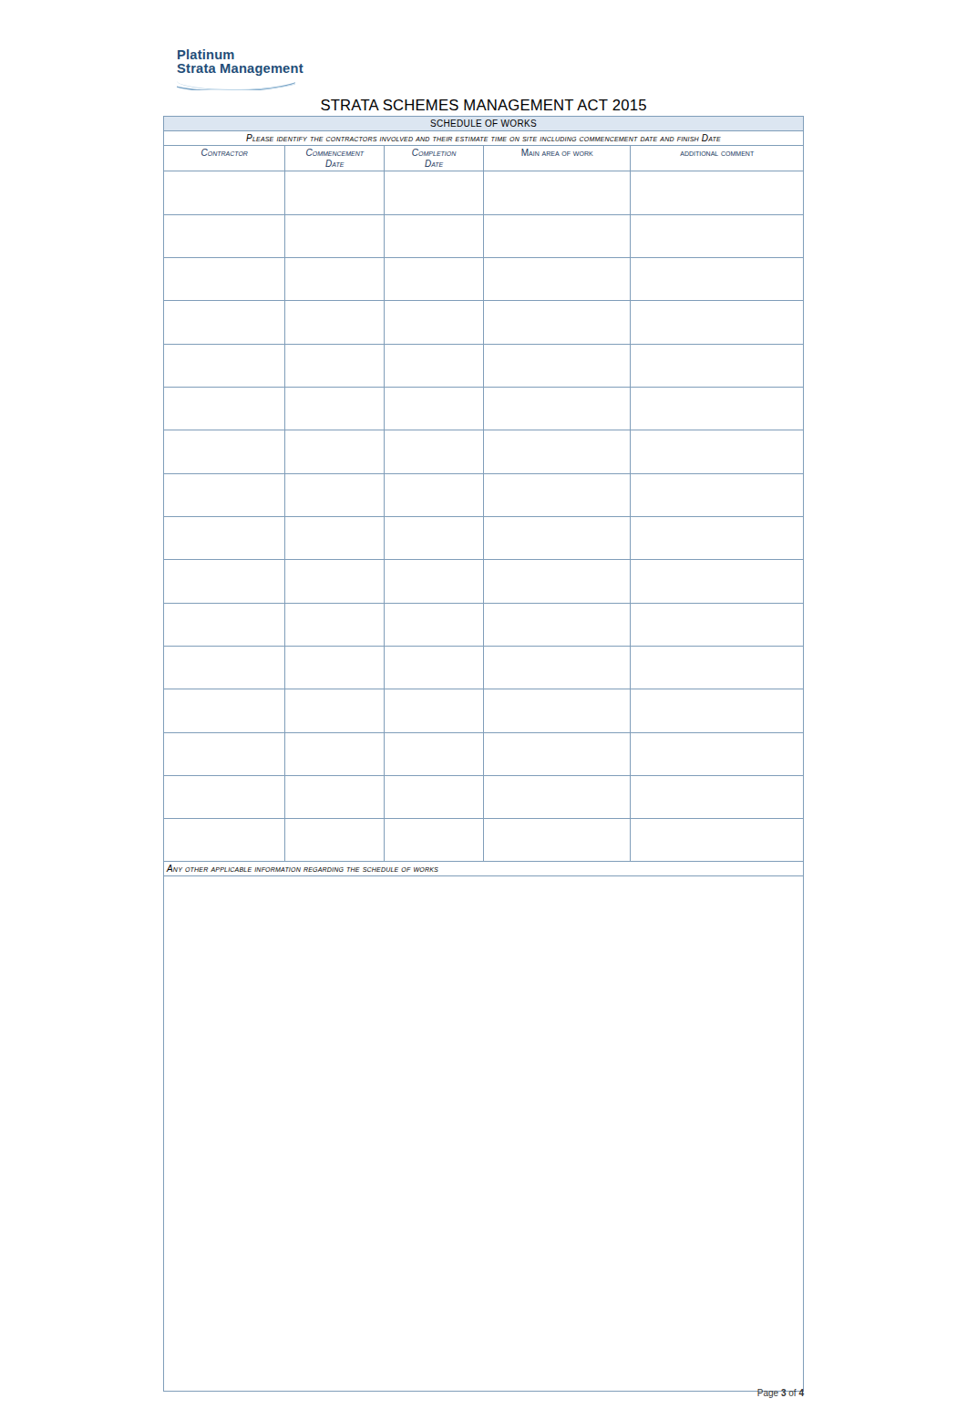Platinum
Strata Management
STRATA SCHEMES MANAGEMENT ACT 2015
| SCHEDULE OF WORKS |
| Please identify the contractors involved and their estimate time on site including commencement date and finish Date |
| Contractor | Commencement Date | Completion Date | Main area of work | additional comment |
| Any other applicable information regarding the schedule of works |
Page 3 of 4